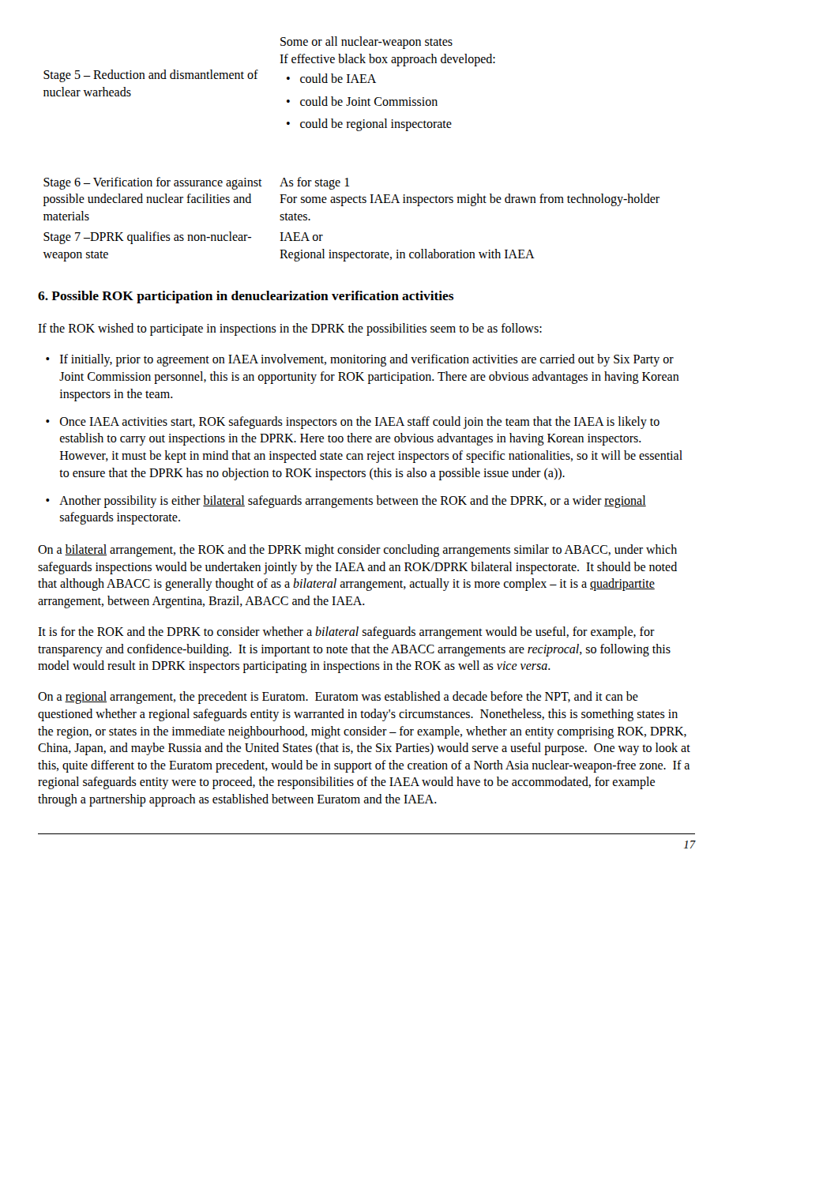| Stage 5 – Reduction and dismantlement of nuclear warheads | Some or all nuclear-weapon states If effective black box approach developed: could be IAEA could be Joint Commission could be regional inspectorate |
| Stage 6 – Verification for assurance against possible undeclared nuclear facilities and materials | As for stage 1 For some aspects IAEA inspectors might be drawn from technology-holder states. |
| Stage 7 –DPRK qualifies as non-nuclear-weapon state | IAEA or Regional inspectorate, in collaboration with IAEA |
6. Possible ROK participation in denuclearization verification activities
If the ROK wished to participate in inspections in the DPRK the possibilities seem to be as follows:
If initially, prior to agreement on IAEA involvement, monitoring and verification activities are carried out by Six Party or Joint Commission personnel, this is an opportunity for ROK participation. There are obvious advantages in having Korean inspectors in the team.
Once IAEA activities start, ROK safeguards inspectors on the IAEA staff could join the team that the IAEA is likely to establish to carry out inspections in the DPRK. Here too there are obvious advantages in having Korean inspectors. However, it must be kept in mind that an inspected state can reject inspectors of specific nationalities, so it will be essential to ensure that the DPRK has no objection to ROK inspectors (this is also a possible issue under (a)).
Another possibility is either bilateral safeguards arrangements between the ROK and the DPRK, or a wider regional safeguards inspectorate.
On a bilateral arrangement, the ROK and the DPRK might consider concluding arrangements similar to ABACC, under which safeguards inspections would be undertaken jointly by the IAEA and an ROK/DPRK bilateral inspectorate. It should be noted that although ABACC is generally thought of as a bilateral arrangement, actually it is more complex – it is a quadripartite arrangement, between Argentina, Brazil, ABACC and the IAEA.
It is for the ROK and the DPRK to consider whether a bilateral safeguards arrangement would be useful, for example, for transparency and confidence-building. It is important to note that the ABACC arrangements are reciprocal, so following this model would result in DPRK inspectors participating in inspections in the ROK as well as vice versa.
On a regional arrangement, the precedent is Euratom. Euratom was established a decade before the NPT, and it can be questioned whether a regional safeguards entity is warranted in today's circumstances. Nonetheless, this is something states in the region, or states in the immediate neighbourhood, might consider – for example, whether an entity comprising ROK, DPRK, China, Japan, and maybe Russia and the United States (that is, the Six Parties) would serve a useful purpose. One way to look at this, quite different to the Euratom precedent, would be in support of the creation of a North Asia nuclear-weapon-free zone. If a regional safeguards entity were to proceed, the responsibilities of the IAEA would have to be accommodated, for example through a partnership approach as established between Euratom and the IAEA.
17